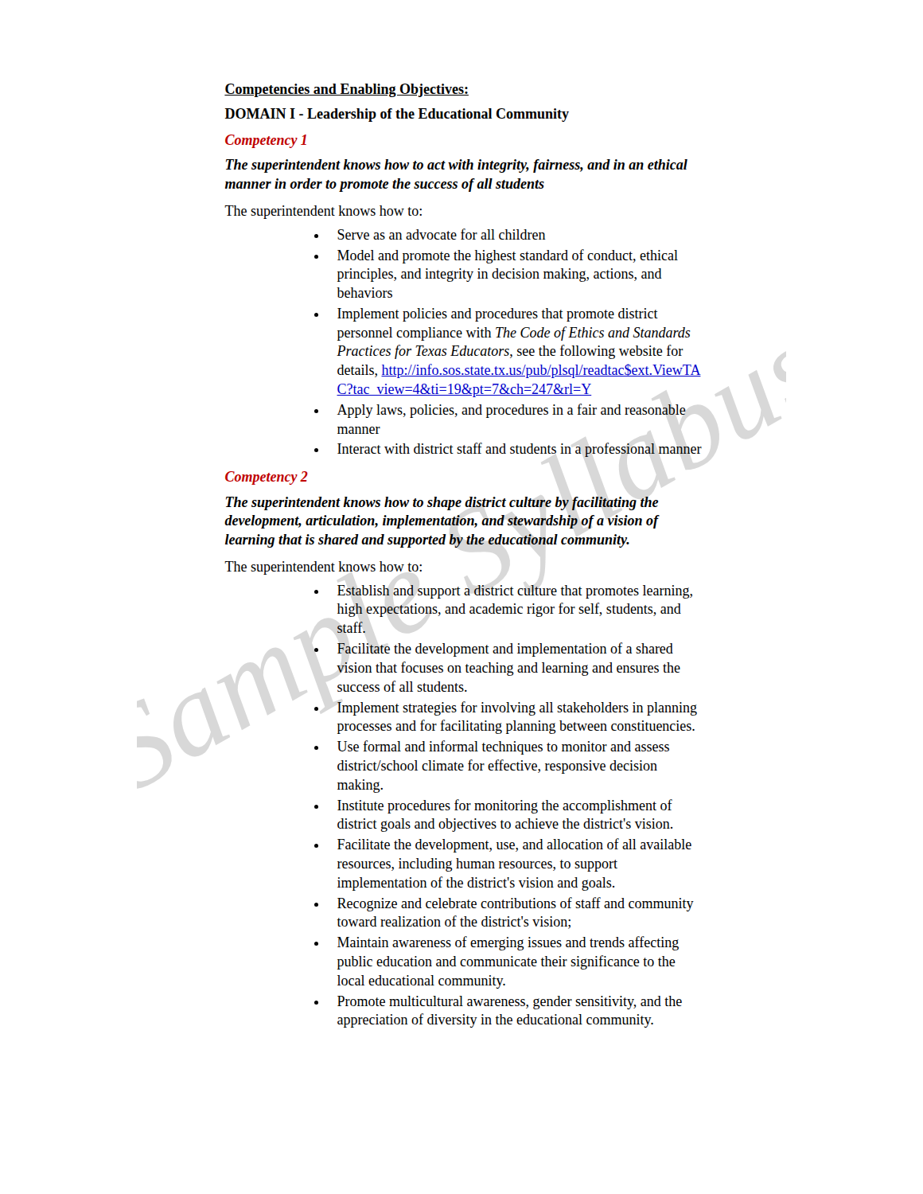Sample Syllabus
Competencies and Enabling Objectives:
DOMAIN I - Leadership of the Educational Community
Competency 1
The superintendent knows how to act with integrity, fairness, and in an ethical manner in order to promote the success of all students
The superintendent knows how to:
Serve as an advocate for all children
Model and promote the highest standard of conduct, ethical principles, and integrity in decision making, actions, and behaviors
Implement policies and procedures that promote district personnel compliance with The Code of Ethics and Standards Practices for Texas Educators, see the following website for details, http://info.sos.state.tx.us/pub/plsql/readtac$ext.ViewTAC?tac_view=4&ti=19&pt=7&ch=247&rl=Y
Apply laws, policies, and procedures in a fair and reasonable manner
Interact with district staff and students in a professional manner
Competency 2
The superintendent knows how to shape district culture by facilitating the development, articulation, implementation, and stewardship of a vision of learning that is shared and supported by the educational community.
The superintendent knows how to:
Establish and support a district culture that promotes learning, high expectations, and academic rigor for self, students, and staff.
Facilitate the development and implementation of a shared vision that focuses on teaching and learning and ensures the success of all students.
Implement strategies for involving all stakeholders in planning processes and for facilitating planning between constituencies.
Use formal and informal techniques to monitor and assess district/school climate for effective, responsive decision making.
Institute procedures for monitoring the accomplishment of district goals and objectives to achieve the district's vision.
Facilitate the development, use, and allocation of all available resources, including human resources, to support implementation of the district's vision and goals.
Recognize and celebrate contributions of staff and community toward realization of the district's vision;
Maintain awareness of emerging issues and trends affecting public education and communicate their significance to the local educational community.
Promote multicultural awareness, gender sensitivity, and the appreciation of diversity in the educational community.